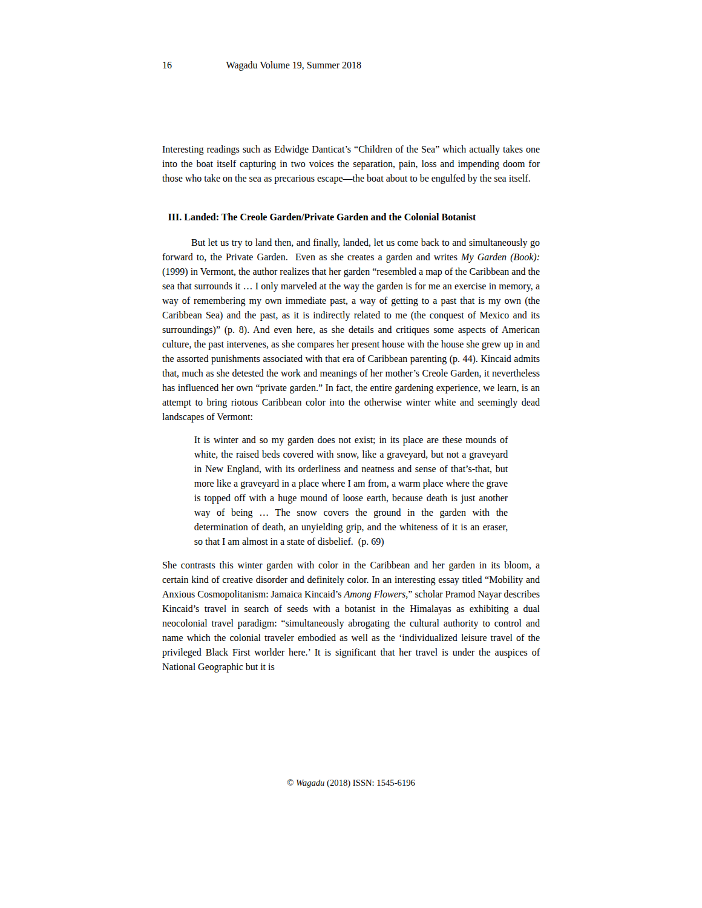16 Wagadu Volume 19, Summer 2018
Interesting readings such as Edwidge Danticat’s “Children of the Sea” which actually takes one into the boat itself capturing in two voices the separation, pain, loss and impending doom for those who take on the sea as precarious escape—the boat about to be engulfed by the sea itself.
III. Landed: The Creole Garden/Private Garden and the Colonial Botanist
But let us try to land then, and finally, landed, let us come back to and simultaneously go forward to, the Private Garden. Even as she creates a garden and writes My Garden (Book): (1999) in Vermont, the author realizes that her garden “resembled a map of the Caribbean and the sea that surrounds it … I only marveled at the way the garden is for me an exercise in memory, a way of remembering my own immediate past, a way of getting to a past that is my own (the Caribbean Sea) and the past, as it is indirectly related to me (the conquest of Mexico and its surroundings)” (p. 8). And even here, as she details and critiques some aspects of American culture, the past intervenes, as she compares her present house with the house she grew up in and the assorted punishments associated with that era of Caribbean parenting (p. 44). Kincaid admits that, much as she detested the work and meanings of her mother’s Creole Garden, it nevertheless has influenced her own “private garden.” In fact, the entire gardening experience, we learn, is an attempt to bring riotous Caribbean color into the otherwise winter white and seemingly dead landscapes of Vermont:
It is winter and so my garden does not exist; in its place are these mounds of white, the raised beds covered with snow, like a graveyard, but not a graveyard in New England, with its orderliness and neatness and sense of that’s-that, but more like a graveyard in a place where I am from, a warm place where the grave is topped off with a huge mound of loose earth, because death is just another way of being … The snow covers the ground in the garden with the determination of death, an unyielding grip, and the whiteness of it is an eraser, so that I am almost in a state of disbelief. (p. 69)
She contrasts this winter garden with color in the Caribbean and her garden in its bloom, a certain kind of creative disorder and definitely color. In an interesting essay titled “Mobility and Anxious Cosmopolitanism: Jamaica Kincaid’s Among Flowers,” scholar Pramod Nayar describes Kincaid’s travel in search of seeds with a botanist in the Himalayas as exhibiting a dual neocolonial travel paradigm: “simultaneously abrogating the cultural authority to control and name which the colonial traveler embodied as well as the ‘individualized leisure travel of the privileged Black First worlder here.’ It is significant that her travel is under the auspices of National Geographic but it is
© Wagadu (2018) ISSN: 1545-6196